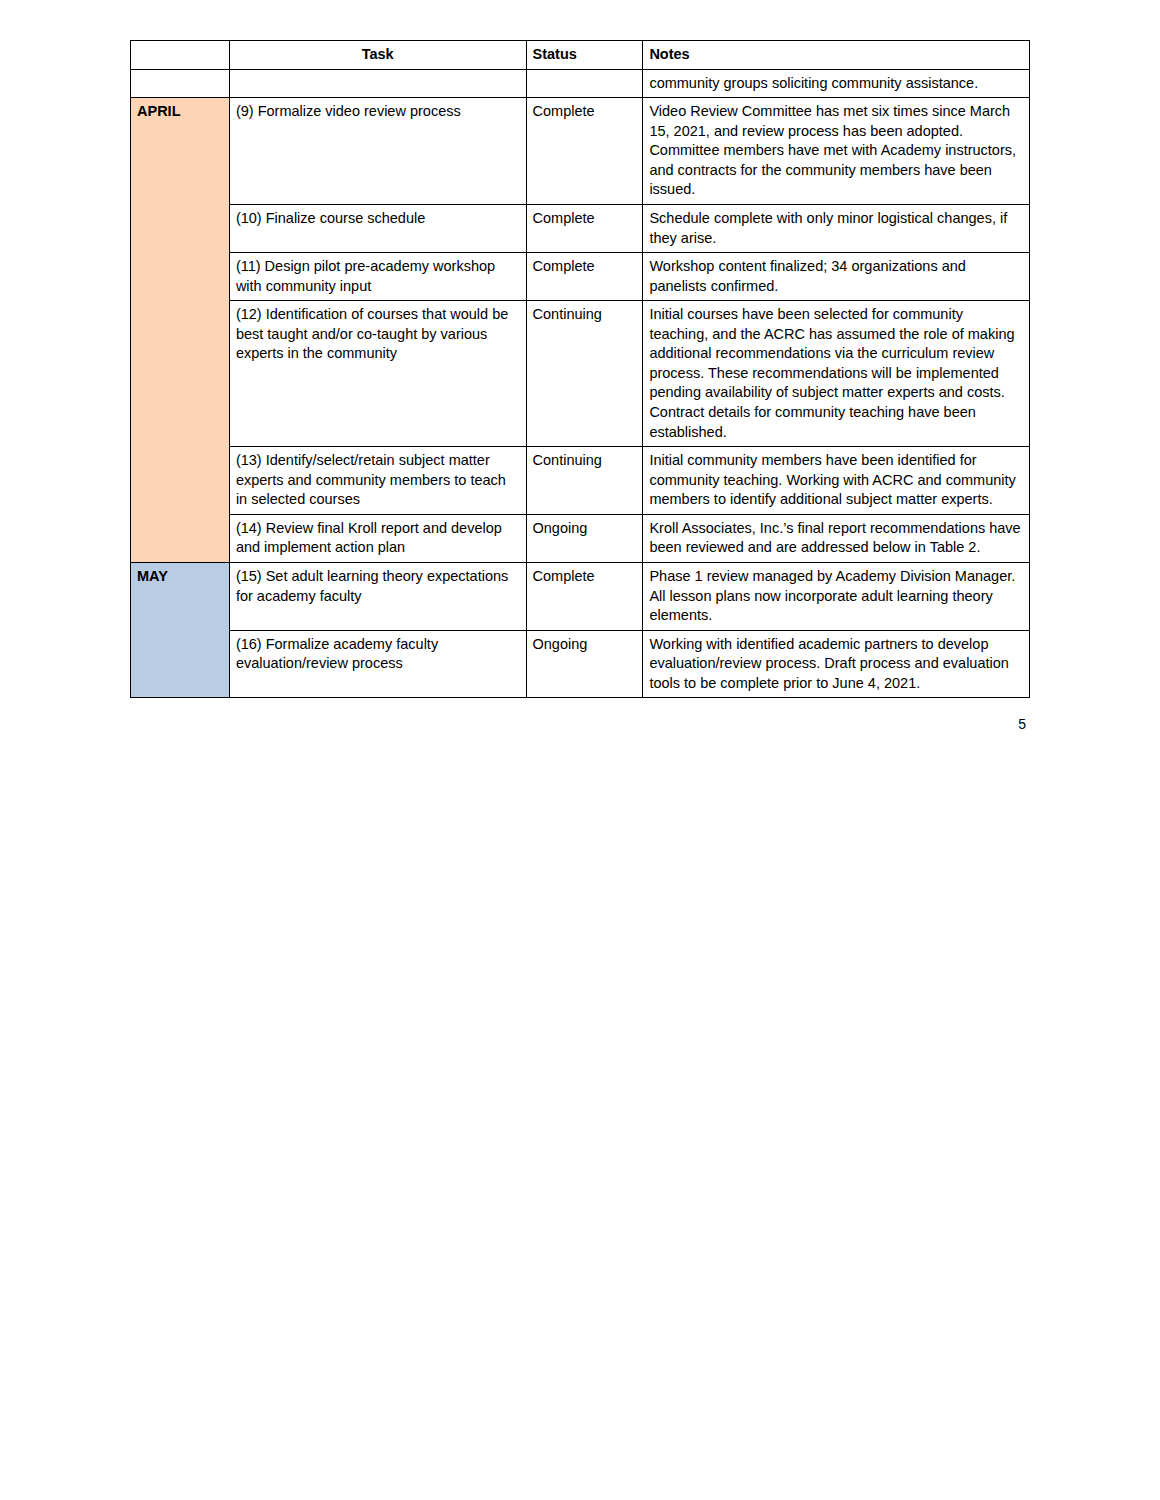| | Task | Status | Notes |
| --- | --- | --- | --- |
| | | | community groups soliciting community assistance. |
| APRIL | (9) Formalize video review process | Complete | Video Review Committee has met six times since March 15, 2021, and review process has been adopted. Committee members have met with Academy instructors, and contracts for the community members have been issued. |
| (10) Finalize course schedule | Complete | Schedule complete with only minor logistical changes, if they arise. |
| (11) Design pilot pre-academy workshop with community input | Complete | Workshop content finalized; 34 organizations and panelists confirmed. |
| (12) Identification of courses that would be best taught and/or co-taught by various experts in the community | Continuing | Initial courses have been selected for community teaching, and the ACRC has assumed the role of making additional recommendations via the curriculum review process. These recommendations will be implemented pending availability of subject matter experts and costs. Contract details for community teaching have been established. |
| (13) Identify/select/retain subject matter experts and community members to teach in selected courses | Continuing | Initial community members have been identified for community teaching. Working with ACRC and community members to identify additional subject matter experts. |
| (14) Review final Kroll report and develop and implement action plan | Ongoing | Kroll Associates, Inc.’s final report recommendations have been reviewed and are addressed below in Table 2. |
| MAY | (15) Set adult learning theory expectations for academy faculty | Complete | Phase 1 review managed by Academy Division Manager. All lesson plans now incorporate adult learning theory elements. |
| (16) Formalize academy faculty evaluation/review process | Ongoing | Working with identified academic partners to develop evaluation/review process. Draft process and evaluation tools to be complete prior to June 4, 2021. |
5